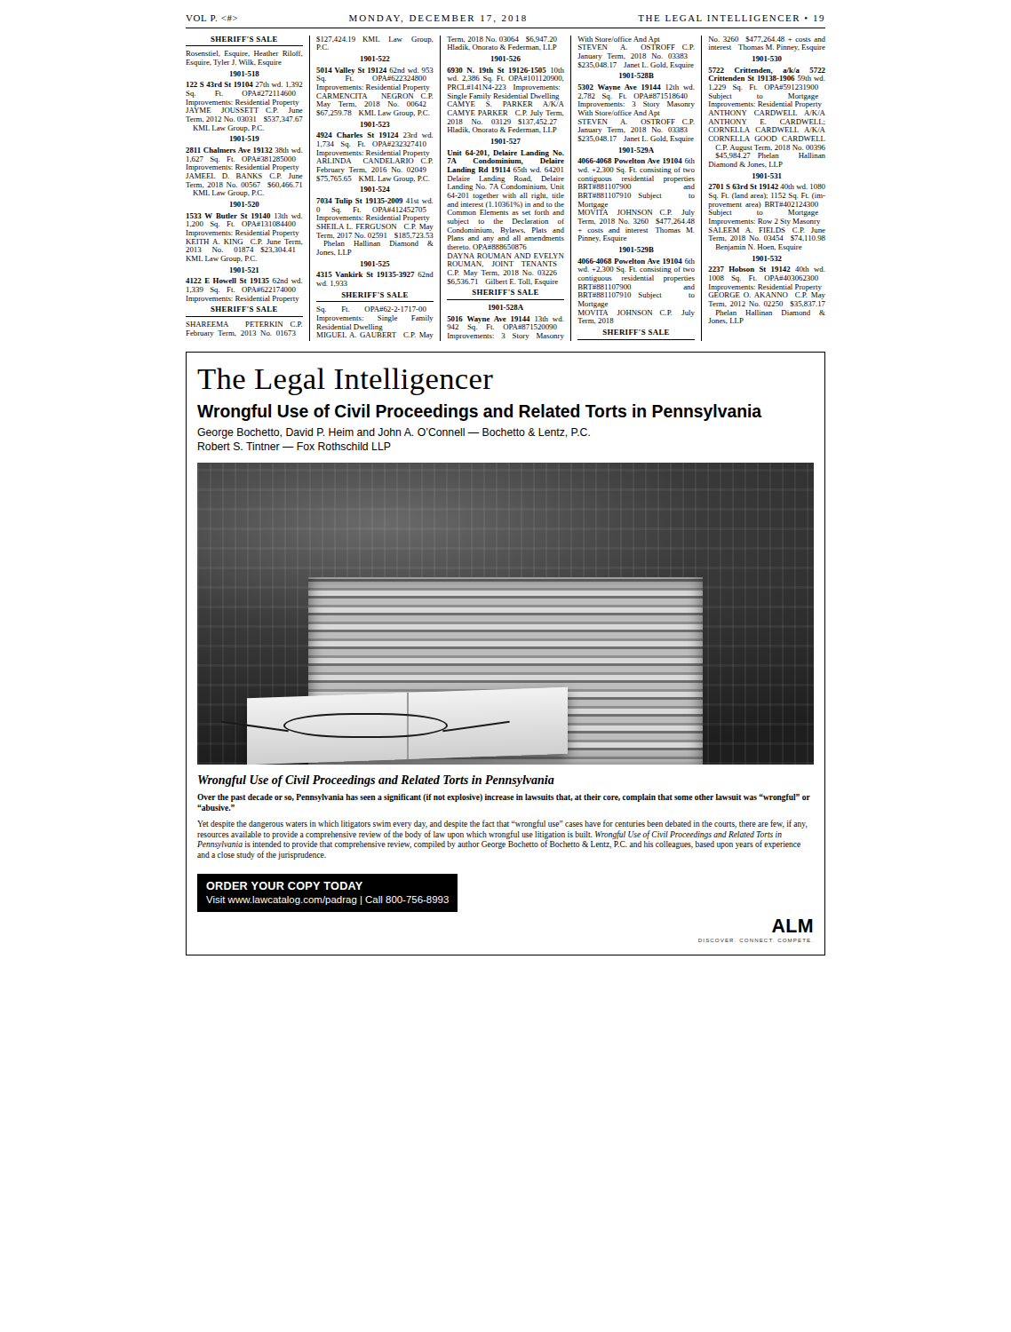VOL P. <#>
MONDAY, DECEMBER 17, 2018
THE LEGAL INTELLIGENCER • 19
SHERIFF'S SALE
Rosenstiel, Esquire, Heather Riloff, Esquire, Tyler J. Wilk, Esquire
1901-518
122 S 43rd St 19104 27th wd. 1,392 Sq. Ft. OPA#272114600 Improvements: Residential Property
JAYME JOUSSETT C.P. June Term, 2012 No. 03031 $537,347.67 KML Law Group, P.C.
1901-519
2811 Chalmers Ave 19132 38th wd. 1,627 Sq. Ft. OPA#381285000 Improvements: Residential Property
JAMEEL D. BANKS C.P. June Term, 2018 No. 00567 $60,466.71 KML Law Group, P.C.
1901-520
1533 W Butler St 19140 13th wd. 1,200 Sq. Ft. OPA#131084400 Improvements: Residential Property
KEITH A. KING C.P. June Term, 2013 No. 01874 $23,304.41 KML Law Group, P.C.
1901-521
4122 E Howell St 19135 62nd wd. 1,339 Sq. Ft. OPA#622174000 Improvements: Residential Property
SHERIFF'S SALE
SHAREEMA PETERKIN C.P. February Term, 2013 No. 01673 $127,424.19 KML Law Group, P.C.
1901-522
5014 Valley St 19124 62nd wd. 953 Sq. Ft. OPA#622324800 Improvements: Residential Property
CARMENCITA NEGRON C.P. May Term, 2018 No. 00642 $67,259.78 KML Law Group, P.C.
1901-523
4924 Charles St 19124 23rd wd. 1,734 Sq. Ft. OPA#232327410 Improvements: Residential Property
ARLINDA CANDELARIO C.P. February Term, 2016 No. 02049 $75,765.65 KML Law Group, P.C.
1901-524
7034 Tulip St 19135-2009 41st wd. 0 Sq. Ft. OPA#412452705 Improvements: Residential Property
SHEILA L. FERGUSON C.P. May Term, 2017 No. 02591 $185,723.53 Phelan Hallinan Diamond & Jones, LLP
1901-525
4315 Vankirk St 19135-3927 62nd wd. 1,933
SHERIFF'S SALE
Sq. Ft. OPA#62-2-1717-00 Improvements: Single Family Residential Dwelling
MIGUEL A. GAUBERT C.P. May Term, 2018 No. 03064 $6,947.20 Hladik, Onorato & Federman, LLP
1901-526
6930 N. 19th St 19126-1505 10th wd. 2,386 Sq. Ft. OPA#101120900, PRCL#141N4-223 Improvements: Single Family Residential Dwelling
CAMYE S. PARKER A/K/A CAMYE PARKER C.P. July Term, 2018 No. 03129 $137,452.27 Hladik, Onorato & Federman, LLP
1901-527
Unit 64-201, Delaire Landing No. 7A Condominium, Delaire Landing Rd 19114 65th wd. 64201 Delaire Landing Road, Delaire Landing No. 7A Condominium, Unit 64-201 together with all right, title and interest (1.10361%) in and to the Common Elements as set forth and subject to the Declaration of Condominium, Bylaws, Plats and Plans and any and all amendments thereto. OPA#888650876
DAYNA ROUMAN AND EVELYN ROUMAN, JOINT TENANTS C.P. May Term, 2018 No. 03226 $6,536.71 Gilbert E. Toll, Esquire
SHERIFF'S SALE
1901-528A
5016 Wayne Ave 19144 13th wd. 942 Sq. Ft. OPA#871520090 Improvements: 3 Story Masonry With Store/office And Apt
STEVEN A. OSTROFF C.P. January Term, 2018 No. 03383 $235,048.17 Janet L. Gold, Esquire
1901-528B
5302 Wayne Ave 19144 12th wd. 2,782 Sq. Ft. OPA#871518640 Improvements: 3 Story Masonry With Store/office And Apt
STEVEN A. OSTROFF C.P. January Term, 2018 No. 03383 $235,048.17 Janet L. Gold, Esquire
1901-529A
4066-4068 Powelton Ave 19104 6th wd. +2,300 Sq. Ft. consisting of two contiguous residential properties BRT#881107900 and BRT#881107910 Subject to Mortgage
MOVITA JOHNSON C.P. July Term, 2018 No. 3260 $477,264.48 + costs and interest Thomas M. Pinney, Esquire
1901-529B
4066-4068 Powelton Ave 19104 6th wd. +2,300 Sq. Ft. consisting of two contiguous residential properties BRT#881107900 and BRT#881107910 Subject to Mortgage
MOVITA JOHNSON C.P. July Term, 2018
SHERIFF'S SALE
No. 3260 $477,264.48 + costs and interest Thomas M. Pinney, Esquire
1901-530
5722 Crittenden, a/k/a 5722 Crittenden St 19138-1906 59th wd. 1,229 Sq. Ft. OPA#591231900 Subject to Mortgage Improvements: Residential Property
ANTHONY CARDWELL A/K/A ANTHONY E. CARDWELL; CORNELLA CARDWELL A/K/A CORNELLA GOOD CARDWELL C.P. August Term, 2018 No. 00396 $45,984.27 Phelan Hallinan Diamond & Jones, LLP
1901-531
2701 S 63rd St 19142 40th wd. 1080 Sq. Ft. (land area); 1152 Sq. Ft. (improvement area) BRT#402124300 Subject to Mortgage Improvements: Row 2 Sty Masonry
SALEEM A. FIELDS C.P. June Term, 2018 No. 03454 $74,110.98 Benjamin N. Hoen, Esquire
1901-532
2237 Hobson St 19142 40th wd. 1008 Sq. Ft. OPA#403062300 Improvements: Residential Property
GEORGE O. AKANNO C.P. May Term, 2012 No. 02250 $35,837.17 Phelan Hallinan Diamond & Jones, LLP
The Legal Intelligencer
Wrongful Use of Civil Proceedings and Related Torts in Pennsylvania
George Bochetto, David P. Heim and John A. O’Connell — Bochetto & Lentz, P.C.
Robert S. Tintner — Fox Rothschild LLP
Wrongful Use of Civil Proceedings and Related Torts in Pennsylvania
Over the past decade or so, Pennsylvania has seen a significant (if not explosive) increase in lawsuits that, at their core, complain that some other lawsuit was “wrongful” or “abusive.”
Yet despite the dangerous waters in which litigators swim every day, and despite the fact that “wrongful use” cases have for centuries been debated in the courts, there are few, if any, resources available to provide a comprehensive review of the body of law upon which wrongful use litigation is built. Wrongful Use of Civil Proceedings and Related Torts in Pennsylvania is intended to provide that comprehensive review, compiled by author George Bochetto of Bochetto & Lentz, P.C. and his colleagues, based upon years of experience and a close study of the jurisprudence.
ORDER YOUR COPY TODAY
Visit www.lawcatalog.com/padrag | Call 800-756-8993
ALM
DISCOVER. CONNECT. COMPETE.